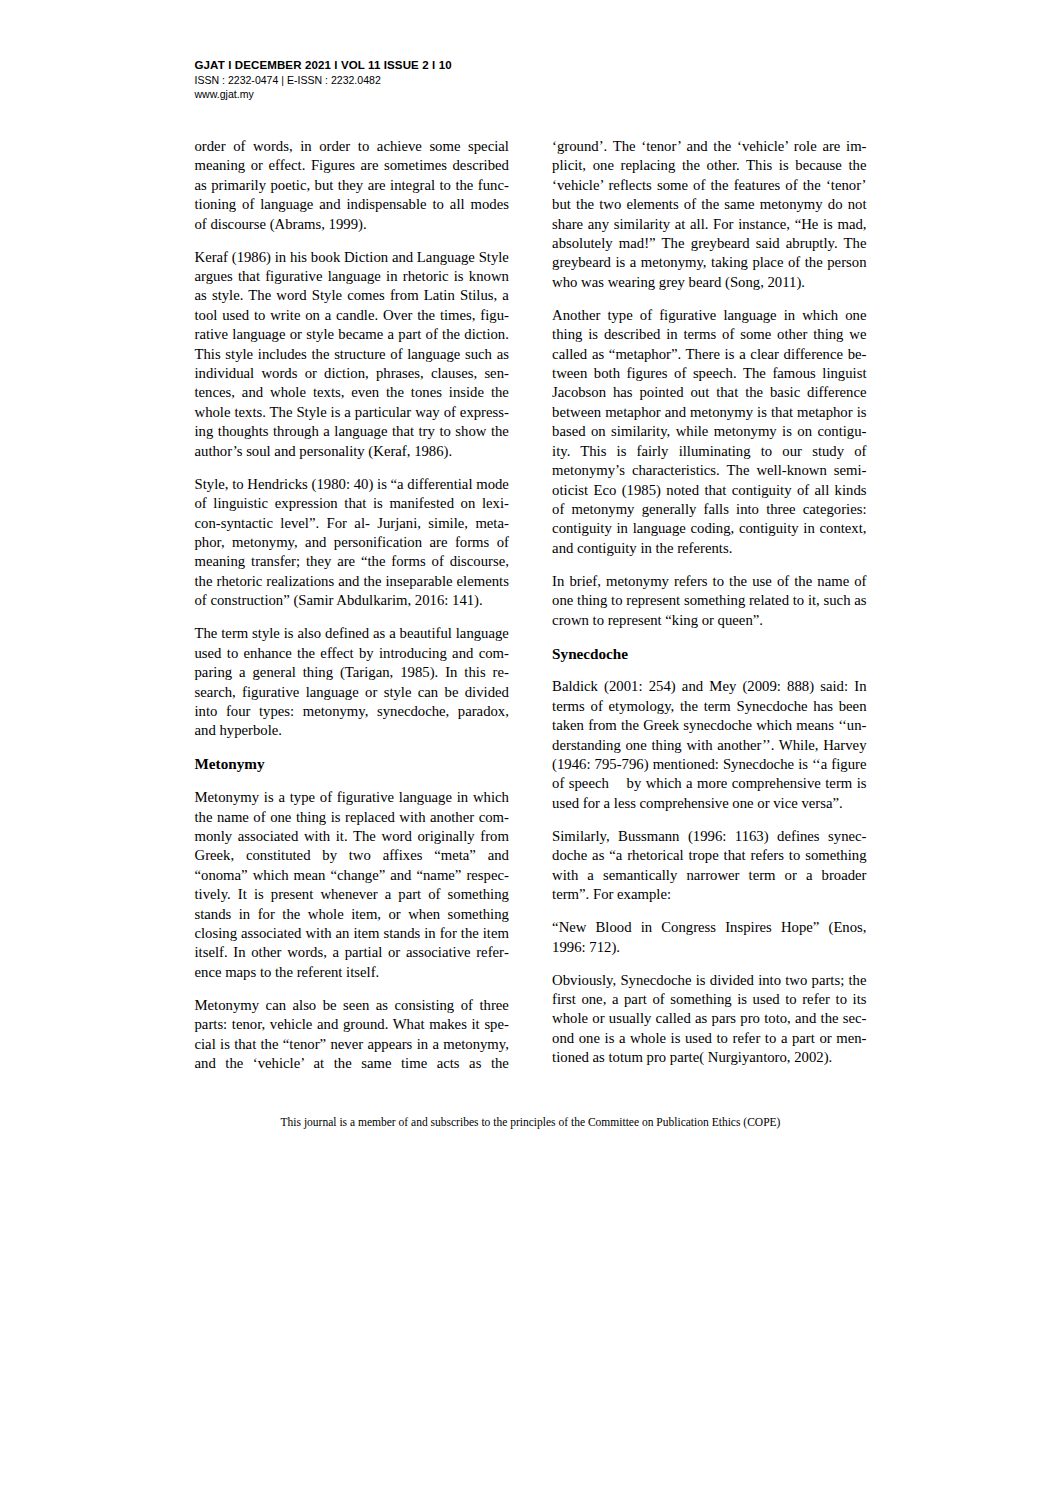GJAT l DECEMBER 2021 l VOL 11 ISSUE 2 l 10
ISSN : 2232-0474 | E-ISSN : 2232.0482
www.gjat.my
order of words, in order to achieve some special meaning or effect. Figures are sometimes described as primarily poetic, but they are integral to the functioning of language and indispensable to all modes of discourse (Abrams, 1999).
Keraf (1986) in his book Diction and Language Style argues that figurative language in rhetoric is known as style. The word Style comes from Latin Stilus, a tool used to write on a candle. Over the times, figurative language or style became a part of the diction. This style includes the structure of language such as individual words or diction, phrases, clauses, sentences, and whole texts, even the tones inside the whole texts. The Style is a particular way of expressing thoughts through a language that try to show the author’s soul and personality (Keraf, 1986).
Style, to Hendricks (1980: 40) is “a differential mode of linguistic expression that is manifested on lexicon-syntactic level”. For al- Jurjani, simile, metaphor, metonymy, and personification are forms of meaning transfer; they are “the forms of discourse, the rhetoric realizations and the inseparable elements of construction” (Samir Abdulkarim, 2016: 141).
The term style is also defined as a beautiful language used to enhance the effect by introducing and comparing a general thing (Tarigan, 1985). In this research, figurative language or style can be divided into four types: metonymy, synecdoche, paradox, and hyperbole.
Metonymy
Metonymy is a type of figurative language in which the name of one thing is replaced with another commonly associated with it. The word originally from Greek, constituted by two affixes “meta” and “onoma” which mean “change” and “name” respectively. It is present whenever a part of something stands in for the whole item, or when something closing associated with an item stands in for the item itself. In other words, a partial or associative reference maps to the referent itself.
Metonymy can also be seen as consisting of three parts: tenor, vehicle and ground. What makes it special is that the “tenor” never appears in a metonymy, and the ‘vehicle’ at the same time acts as the ‘ground’. The ‘tenor’ and the ‘vehicle’ role are implicit, one replacing the other. This is because the ‘vehicle’ reflects some of the features of the ‘tenor’ but the two elements of the same metonymy do not share any similarity at all. For instance, “He is mad, absolutely mad!” The greybeard said abruptly. The greybeard is a metonymy, taking place of the person who was wearing grey beard (Song, 2011).
Another type of figurative language in which one thing is described in terms of some other thing we called as “metaphor”. There is a clear difference between both figures of speech. The famous linguist Jacobson has pointed out that the basic difference between metaphor and metonymy is that metaphor is based on similarity, while metonymy is on contiguity. This is fairly illuminating to our study of metonymy’s characteristics. The well-known semioticist Eco (1985) noted that contiguity of all kinds of metonymy generally falls into three categories: contiguity in language coding, contiguity in context, and contiguity in the referents.
In brief, metonymy refers to the use of the name of one thing to represent something related to it, such as crown to represent “king or queen”.
Synecdoche
Baldick (2001: 254) and Mey (2009: 888) said: In terms of etymology, the term Synecdoche has been taken from the Greek synecdoche which means ‘‘understanding one thing with another’’. While, Harvey (1946: 795-796) mentioned: Synecdoche is ‘‘a figure of speech by which a more comprehensive term is used for a less comprehensive one or vice versa”.
Similarly, Bussmann (1996: 1163) defines synecdoche as “a rhetorical trope that refers to something with a semantically narrower term or a broader term”. For example:
“New Blood in Congress Inspires Hope” (Enos, 1996: 712).
Obviously, Synecdoche is divided into two parts; the first one, a part of something is used to refer to its whole or usually called as pars pro toto, and the second one is a whole is used to refer to a part or mentioned as totum pro parte( Nurgiyantoro, 2002).
This journal is a member of and subscribes to the principles of the Committee on Publication Ethics (COPE)